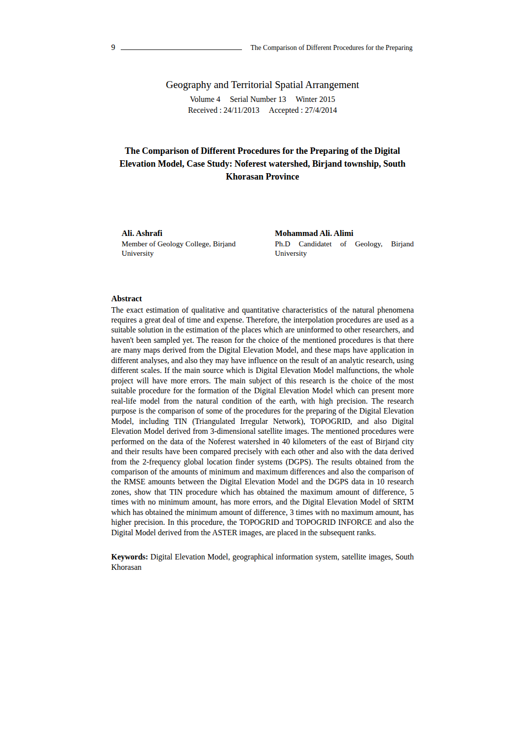9
The Comparison of Different Procedures for the Preparing of the …
Geography and Territorial Spatial Arrangement
Volume 4 Serial Number 13 Winter 2015
Received : 24/11/2013 Accepted : 27/4/2014
The Comparison of Different Procedures for the Preparing of the Digital Elevation Model, Case Study: Noferest watershed, Birjand township, South Khorasan Province
Ali. Ashrafi
Member of Geology College, Birjand University
Mohammad Ali. Alimi
Ph.D Candidatet of Geology, Birjand University
Abstract
The exact estimation of qualitative and quantitative characteristics of the natural phenomena requires a great deal of time and expense. Therefore, the interpolation procedures are used as a suitable solution in the estimation of the places which are uninformed to other researchers, and haven't been sampled yet. The reason for the choice of the mentioned procedures is that there are many maps derived from the Digital Elevation Model, and these maps have application in different analyses, and also they may have influence on the result of an analytic research, using different scales. If the main source which is Digital Elevation Model malfunctions, the whole project will have more errors. The main subject of this research is the choice of the most suitable procedure for the formation of the Digital Elevation Model which can present more real-life model from the natural condition of the earth, with high precision. The research purpose is the comparison of some of the procedures for the preparing of the Digital Elevation Model, including TIN (Triangulated Irregular Network), TOPOGRID, and also Digital Elevation Model derived from 3-dimensional satellite images. The mentioned procedures were performed on the data of the Noferest watershed in 40 kilometers of the east of Birjand city and their results have been compared precisely with each other and also with the data derived from the 2-frequency global location finder systems (DGPS). The results obtained from the comparison of the amounts of minimum and maximum differences and also the comparison of the RMSE amounts between the Digital Elevation Model and the DGPS data in 10 research zones, show that TIN procedure which has obtained the maximum amount of difference, 5 times with no minimum amount, has more errors, and the Digital Elevation Model of SRTM which has obtained the minimum amount of difference, 3 times with no maximum amount, has higher precision. In this procedure, the TOPOGRID and TOPOGRID INFORCE and also the Digital Model derived from the ASTER images, are placed in the subsequent ranks.
Keywords: Digital Elevation Model, geographical information system, satellite images, South Khorasan